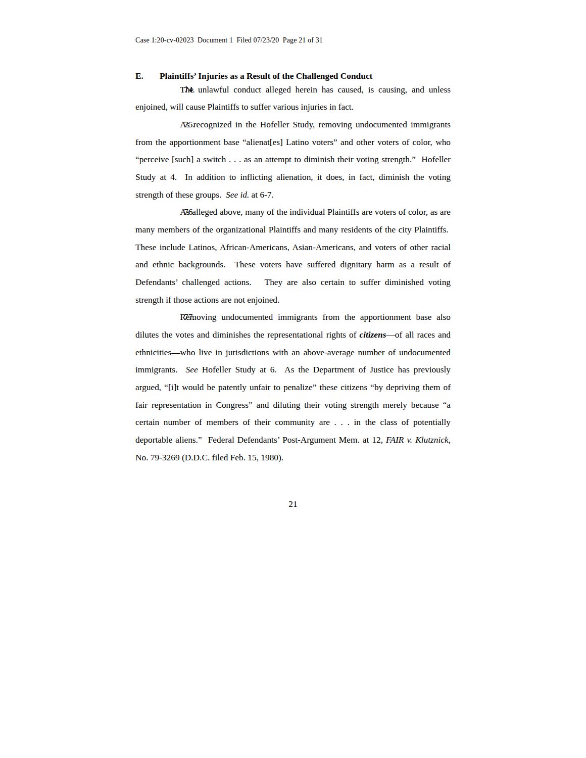Case 1:20-cv-02023 Document 1 Filed 07/23/20 Page 21 of 31
E. Plaintiffs’ Injuries as a Result of the Challenged Conduct
74. The unlawful conduct alleged herein has caused, is causing, and unless enjoined, will cause Plaintiffs to suffer various injuries in fact.
75. As recognized in the Hofeller Study, removing undocumented immigrants from the apportionment base “alienat[es] Latino voters” and other voters of color, who “perceive [such] a switch . . . as an attempt to diminish their voting strength.” Hofeller Study at 4. In addition to inflicting alienation, it does, in fact, diminish the voting strength of these groups. See id. at 6-7.
76. As alleged above, many of the individual Plaintiffs are voters of color, as are many members of the organizational Plaintiffs and many residents of the city Plaintiffs. These include Latinos, African-Americans, Asian-Americans, and voters of other racial and ethnic backgrounds. These voters have suffered dignitary harm as a result of Defendants’ challenged actions. They are also certain to suffer diminished voting strength if those actions are not enjoined.
77. Removing undocumented immigrants from the apportionment base also dilutes the votes and diminishes the representational rights of citizens—of all races and ethnicities—who live in jurisdictions with an above-average number of undocumented immigrants. See Hofeller Study at 6. As the Department of Justice has previously argued, “[i]t would be patently unfair to penalize” these citizens “by depriving them of fair representation in Congress” and diluting their voting strength merely because “a certain number of members of their community are . . . in the class of potentially deportable aliens.” Federal Defendants’ Post-Argument Mem. at 12, FAIR v. Klutznick, No. 79-3269 (D.D.C. filed Feb. 15, 1980).
21